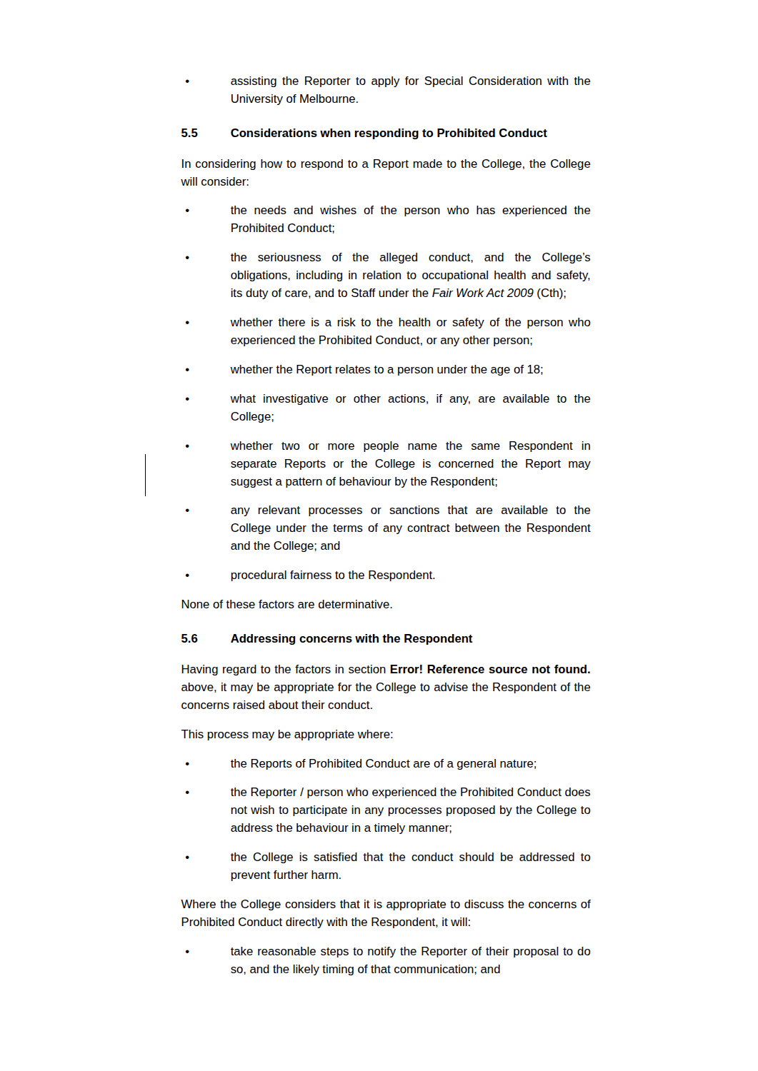assisting the Reporter to apply for Special Consideration with the University of Melbourne.
5.5 Considerations when responding to Prohibited Conduct
In considering how to respond to a Report made to the College, the College will consider:
the needs and wishes of the person who has experienced the Prohibited Conduct;
the seriousness of the alleged conduct, and the College’s obligations, including in relation to occupational health and safety, its duty of care, and to Staff under the Fair Work Act 2009 (Cth);
whether there is a risk to the health or safety of the person who experienced the Prohibited Conduct, or any other person;
whether the Report relates to a person under the age of 18;
what investigative or other actions, if any, are available to the College;
whether two or more people name the same Respondent in separate Reports or the College is concerned the Report may suggest a pattern of behaviour by the Respondent;
any relevant processes or sanctions that are available to the College under the terms of any contract between the Respondent and the College; and
procedural fairness to the Respondent.
None of these factors are determinative.
5.6 Addressing concerns with the Respondent
Having regard to the factors in section Error! Reference source not found. above, it may be appropriate for the College to advise the Respondent of the concerns raised about their conduct.
This process may be appropriate where:
the Reports of Prohibited Conduct are of a general nature;
the Reporter / person who experienced the Prohibited Conduct does not wish to participate in any processes proposed by the College to address the behaviour in a timely manner;
the College is satisfied that the conduct should be addressed to prevent further harm.
Where the College considers that it is appropriate to discuss the concerns of Prohibited Conduct directly with the Respondent, it will:
take reasonable steps to notify the Reporter of their proposal to do so, and the likely timing of that communication; and